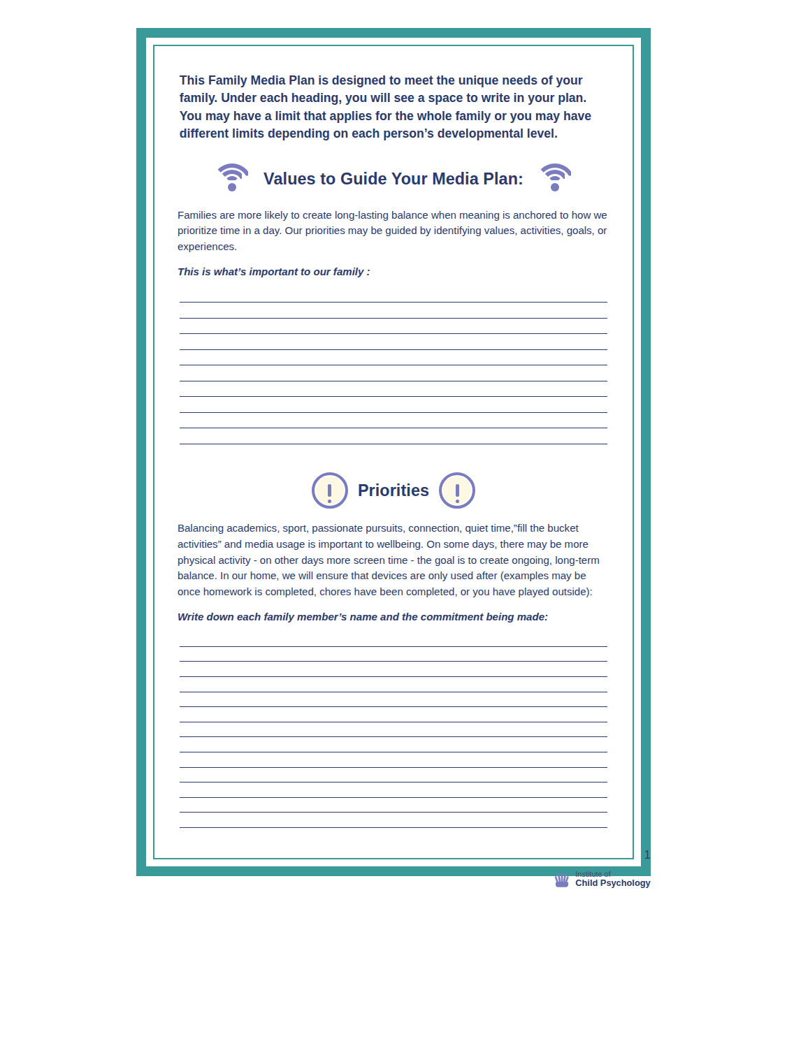This Family Media Plan is designed to meet the unique needs of your family. Under each heading, you will see a space to write in your plan. You may have a limit that applies for the whole family or you may have different limits depending on each person’s developmental level.
Values to Guide Your Media Plan:
Families are more likely to create long-lasting balance when meaning is anchored to how we prioritize time in a day. Our priorities may be guided by identifying values, activities, goals, or experiences.
This is what’s important to our family :
Priorities
Balancing academics, sport, passionate pursuits, connection, quiet time,”fill the bucket activities” and media usage is important to wellbeing. On some days, there may be more physical activity - on other days more screen time - the goal is to create ongoing, long-term balance. In our home, we will ensure that devices are only used after (examples may be once homework is completed, chores have been completed, or you have played outside):
Write down each family member’s name and the commitment being made:
1
Institute of Child Psychology